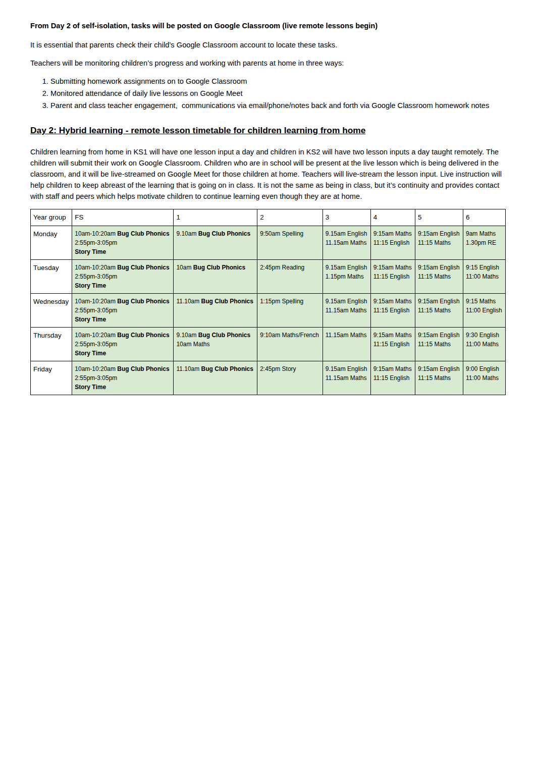From Day 2 of self-isolation, tasks will be posted on Google Classroom (live remote lessons begin)
It is essential that parents check their child’s Google Classroom account to locate these tasks.
Teachers will be monitoring children’s progress and working with parents at home in three ways:
Submitting homework assignments on to Google Classroom
Monitored attendance of daily live lessons on Google Meet
Parent and class teacher engagement, communications via email/phone/notes back and forth via Google Classroom homework notes
Day 2: Hybrid learning - remote lesson timetable for children learning from home
Children learning from home in KS1 will have one lesson input a day and children in KS2 will have two lesson inputs a day taught remotely. The children will submit their work on Google Classroom. Children who are in school will be present at the live lesson which is being delivered in the classroom, and it will be live-streamed on Google Meet for those children at home. Teachers will live-stream the lesson input. Live instruction will help children to keep abreast of the learning that is going on in class. It is not the same as being in class, but it’s continuity and provides contact with staff and peers which helps motivate children to continue learning even though they are at home.
| Year group | FS | 1 | 2 | 3 | 4 | 5 | 6 |
| --- | --- | --- | --- | --- | --- | --- | --- |
| Monday | 10am-10:20am Bug Club Phonics 2:55pm-3:05pm Story Time | 9.10am Bug Club Phonics | 9:50am Spelling | 9.15am English 11.15am Maths | 9:15am Maths 11:15 English | 9:15am English 11:15 Maths | 9am Maths 1.30pm RE |
| Tuesday | 10am-10:20am Bug Club Phonics 2:55pm-3:05pm Story Time | 10am Bug Club Phonics | 2:45pm Reading | 9.15am English 1.15pm Maths | 9:15am Maths 11:15 English | 9:15am English 11:15 Maths | 9:15 English 11:00 Maths |
| Wednesday | 10am-10:20am Bug Club Phonics 2:55pm-3:05pm Story Time | 11.10am Bug Club Phonics | 1:15pm Spelling | 9.15am English 11.15am Maths | 9:15am Maths 11:15 English | 9:15am English 11:15 Maths | 9:15 Maths 11:00 English |
| Thursday | 10am-10:20am Bug Club Phonics 2:55pm-3:05pm Story Time | 9.10am Bug Club Phonics 10am Maths | 9:10am Maths/French | 11.15am Maths | 9:15am Maths 11:15 English | 9:15am English 11:15 Maths | 9:30 English 11:00 Maths |
| Friday | 10am-10:20am Bug Club Phonics 2:55pm-3:05pm Story Time | 11.10am Bug Club Phonics | 2:45pm Story | 9.15am English 11.15am Maths | 9:15am Maths 11:15 English | 9:15am English 11:15 Maths | 9:00 English 11:00 Maths |